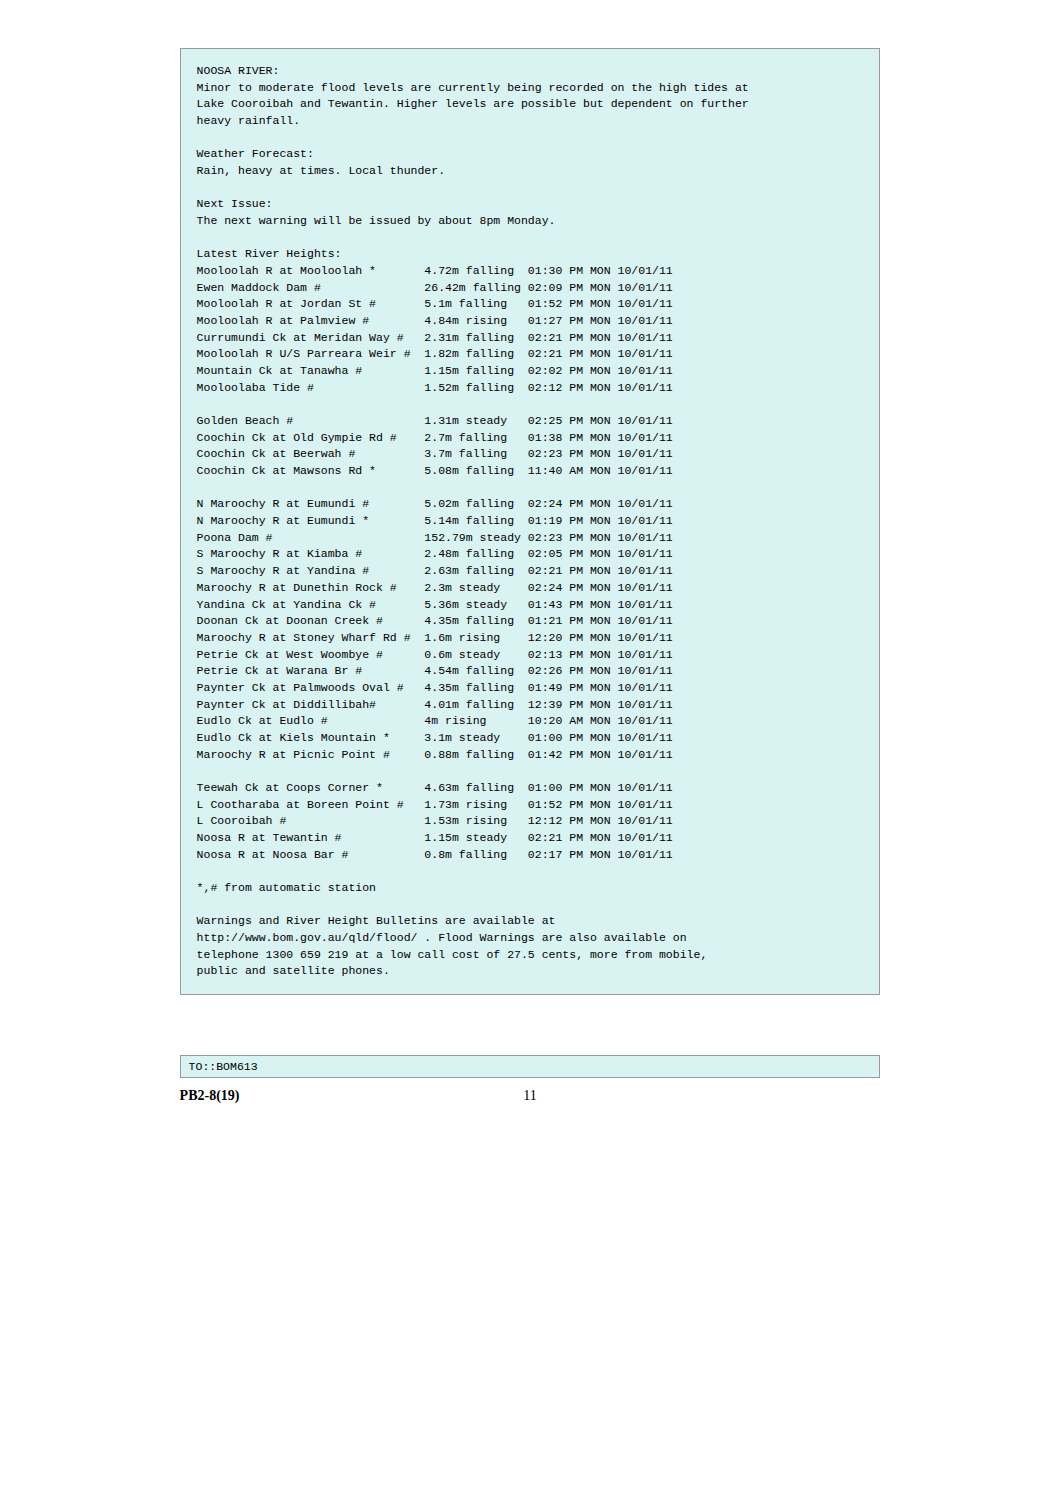NOOSA RIVER: Minor to moderate flood levels are currently being recorded on the high tides at Lake Cooroibah and Tewantin. Higher levels are possible but dependent on further heavy rainfall. Weather Forecast: Rain, heavy at times. Local thunder. Next Issue: The next warning will be issued by about 8pm Monday. Latest River Heights: Mooloolah R at Mooloolah * 4.72m falling 01:30 PM MON 10/01/11 Ewen Maddock Dam # 26.42m falling 02:09 PM MON 10/01/11 Mooloolah R at Jordan St # 5.1m falling 01:52 PM MON 10/01/11 Mooloolah R at Palmview # 4.84m rising 01:27 PM MON 10/01/11 Currumundi Ck at Meridan Way # 2.31m falling 02:21 PM MON 10/01/11 Mooloolah R U/S Parreara Weir # 1.82m falling 02:21 PM MON 10/01/11 Mountain Ck at Tanawha # 1.15m falling 02:02 PM MON 10/01/11 Mooloolaba Tide # 1.52m falling 02:12 PM MON 10/01/11 Golden Beach # 1.31m steady 02:25 PM MON 10/01/11 Coochin Ck at Old Gympie Rd # 2.7m falling 01:38 PM MON 10/01/11 Coochin Ck at Beerwah # 3.7m falling 02:23 PM MON 10/01/11 Coochin Ck at Mawsons Rd * 5.08m falling 11:40 AM MON 10/01/11 N Maroochy R at Eumundi # 5.02m falling 02:24 PM MON 10/01/11 N Maroochy R at Eumundi * 5.14m falling 01:19 PM MON 10/01/11 Poona Dam # 152.79m steady 02:23 PM MON 10/01/11 S Maroochy R at Kiamba # 2.48m falling 02:05 PM MON 10/01/11 S Maroochy R at Yandina # 2.63m falling 02:21 PM MON 10/01/11 Maroochy R at Dunethin Rock # 2.3m steady 02:24 PM MON 10/01/11 Yandina Ck at Yandina Ck # 5.36m steady 01:43 PM MON 10/01/11 Doonan Ck at Doonan Creek # 4.35m falling 01:21 PM MON 10/01/11 Maroochy R at Stoney Wharf Rd # 1.6m rising 12:20 PM MON 10/01/11 Petrie Ck at West Woombye # 0.6m steady 02:13 PM MON 10/01/11 Petrie Ck at Warana Br # 4.54m falling 02:26 PM MON 10/01/11 Paynter Ck at Palmwoods Oval # 4.35m falling 01:49 PM MON 10/01/11 Paynter Ck at Diddillibah# 4.01m falling 12:39 PM MON 10/01/11 Eudlo Ck at Eudlo # 4m rising 10:20 AM MON 10/01/11 Eudlo Ck at Kiels Mountain * 3.1m steady 01:00 PM MON 10/01/11 Maroochy R at Picnic Point # 0.88m falling 01:42 PM MON 10/01/11 Teewah Ck at Coops Corner * 4.63m falling 01:00 PM MON 10/01/11 L Cootharaba at Boreen Point # 1.73m rising 01:52 PM MON 10/01/11 L Cooroibah # 1.53m rising 12:12 PM MON 10/01/11 Noosa R at Tewantin # 1.15m steady 02:21 PM MON 10/01/11 Noosa R at Noosa Bar # 0.8m falling 02:17 PM MON 10/01/11 *,# from automatic station Warnings and River Height Bulletins are available at http://www.bom.gov.au/qld/flood/ . Flood Warnings are also available on telephone 1300 659 219 at a low call cost of 27.5 cents, more from mobile, public and satellite phones.
TO::BOM613
PB2-8(19) 11